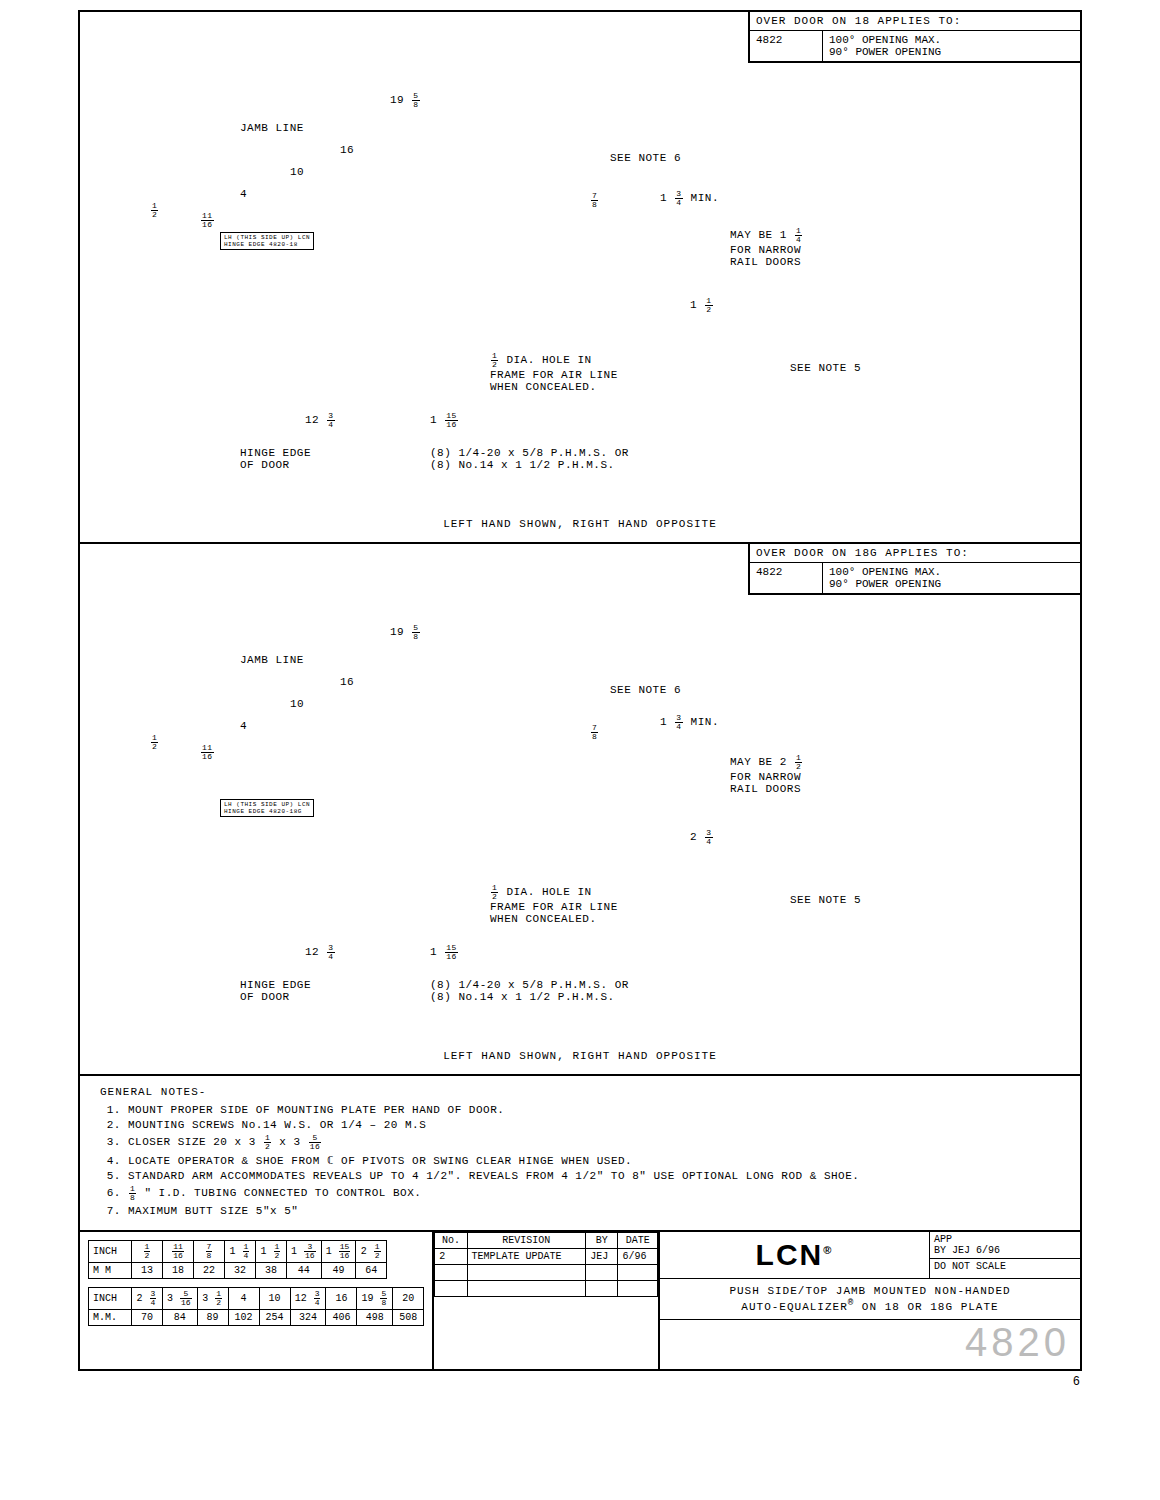OVER DOOR ON 18 APPLIES TO:
4822
100° OPENING MAX.
90° POWER OPENING
19 58 JAMB LINE 16 10 4 12 1116 SEE NOTE 6 78 1 34 MIN. MAY BE 1 14
FOR NARROW
RAIL DOORS LH (THIS SIDE UP) LCN
HINGE EDGE 4820-18 1 12 SEE NOTE 5 12 DIA. HOLE IN
FRAME FOR AIR LINE
WHEN CONCEALED. 12 34 1 1516 HINGE EDGE
OF DOOR (8) 1/4-20 x 5/8 P.H.M.S. OR
(8) No.14 x 1 1/2 P.H.M.S.
LEFT HAND SHOWN, RIGHT HAND OPPOSITE
OVER DOOR ON 18G APPLIES TO:
4822
100° OPENING MAX.
90° POWER OPENING
19 58 JAMB LINE 16 10 4 12 1116 SEE NOTE 6 78 1 34 MIN. MAY BE 2 12
FOR NARROW
RAIL DOORS LH (THIS SIDE UP) LCN
HINGE EDGE 4820-18G 2 34 SEE NOTE 5 12 DIA. HOLE IN
FRAME FOR AIR LINE
WHEN CONCEALED. 12 34 1 1516 HINGE EDGE
OF DOOR (8) 1/4-20 x 5/8 P.H.M.S. OR
(8) No.14 x 1 1/2 P.H.M.S.
LEFT HAND SHOWN, RIGHT HAND OPPOSITE
GENERAL NOTES-
MOUNT PROPER SIDE OF MOUNTING PLATE PER HAND OF DOOR.
MOUNTING SCREWS No.14 W.S. OR 1/4 – 20 M.S
CLOSER SIZE 20 x 3 12 x 3 516
LOCATE OPERATOR & SHOE FROM ℂ OF PIVOTS OR SWING CLEAR HINGE WHEN USED.
STANDARD ARM ACCOMMODATES REVEALS UP TO 4 1/2". REVEALS FROM 4 1/2" TO 8" USE OPTIONAL LONG ROD & SHOE.
18 " I.D. TUBING CONNECTED TO CONTROL BOX.
MAXIMUM BUTT SIZE 5"x 5"
| INCH | 1 2 | 11 16 | 7 8 | 1 1 4 | 1 1 2 | 1 3 16 | 1 15 16 | 2 1 2 |
| M M | 13 | 18 | 22 | 32 | 38 | 44 | 49 | 64 |
| INCH | 2 3 4 | 3 5 16 | 3 1 2 | 4 | 10 | 12 3 4 | 16 | 19 5 8 | 20 |
| M.M. | 70 | 84 | 89 | 102 | 254 | 324 | 406 | 498 | 508 |
| No. | REVISION | BY | DATE |
| --- | --- | --- | --- |
| 2 | TEMPLATE UPDATE | JEJ | 6/96 |
LCN®
APP
BY JEJ 6/96
DO NOT SCALE
PUSH SIDE/TOP JAMB MOUNTED NON-HANDED
AUTO-EQUALIZER® ON 18 OR 18G PLATE
4820
6